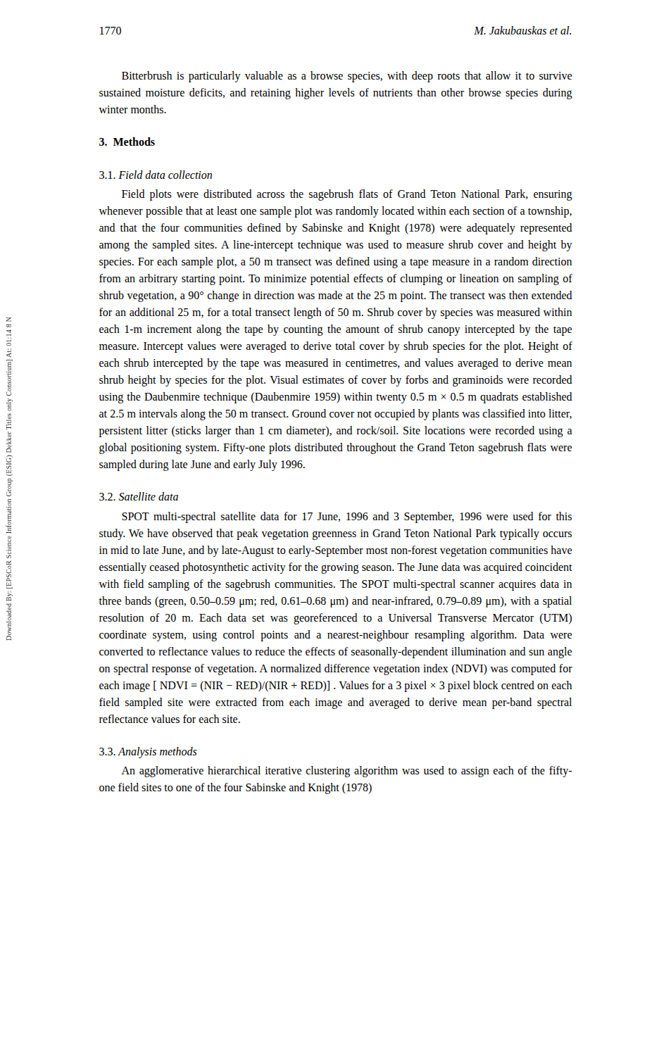Downloaded By: [EPSCoR Science Information Group (ESIG) Dekker Titles only Consortium] At: 01:14 8 N
1770 M. Jakubauskas et al.
Bitterbrush is particularly valuable as a browse species, with deep roots that allow it to survive sustained moisture deficits, and retaining higher levels of nutrients than other browse species during winter months.
3. Methods
3.1. Field data collection
Field plots were distributed across the sagebrush flats of Grand Teton National Park, ensuring whenever possible that at least one sample plot was randomly located within each section of a township, and that the four communities defined by Sabinske and Knight (1978) were adequately represented among the sampled sites. A line-intercept technique was used to measure shrub cover and height by species. For each sample plot, a 50 m transect was defined using a tape measure in a random direction from an arbitrary starting point. To minimize potential effects of clumping or lineation on sampling of shrub vegetation, a 90° change in direction was made at the 25 m point. The transect was then extended for an additional 25 m, for a total transect length of 50 m. Shrub cover by species was measured within each 1-m increment along the tape by counting the amount of shrub canopy intercepted by the tape measure. Intercept values were averaged to derive total cover by shrub species for the plot. Height of each shrub intercepted by the tape was measured in centimetres, and values averaged to derive mean shrub height by species for the plot. Visual estimates of cover by forbs and graminoids were recorded using the Daubenmire technique (Daubenmire 1959) within twenty 0.5 m × 0.5 m quadrats established at 2.5 m intervals along the 50 m transect. Ground cover not occupied by plants was classified into litter, persistent litter (sticks larger than 1 cm diameter), and rock/soil. Site locations were recorded using a global positioning system. Fifty-one plots distributed throughout the Grand Teton sagebrush flats were sampled during late June and early July 1996.
3.2. Satellite data
SPOT multi-spectral satellite data for 17 June, 1996 and 3 September, 1996 were used for this study. We have observed that peak vegetation greenness in Grand Teton National Park typically occurs in mid to late June, and by late-August to early-September most non-forest vegetation communities have essentially ceased photosynthetic activity for the growing season. The June data was acquired coincident with field sampling of the sagebrush communities. The SPOT multi-spectral scanner acquires data in three bands (green, 0.50–0.59 μm; red, 0.61–0.68 μm) and near-infrared, 0.79–0.89 μm), with a spatial resolution of 20 m. Each data set was georeferenced to a Universal Transverse Mercator (UTM) coordinate system, using control points and a nearest-neighbour resampling algorithm. Data were converted to reflectance values to reduce the effects of seasonally-dependent illumination and sun angle on spectral response of vegetation. A normalized difference vegetation index (NDVI) was computed for each image [ NDVI = (NIR − RED)/(NIR + RED)] . Values for a 3 pixel × 3 pixel block centred on each field sampled site were extracted from each image and averaged to derive mean per-band spectral reflectance values for each site.
3.3. Analysis methods
An agglomerative hierarchical iterative clustering algorithm was used to assign each of the fifty-one field sites to one of the four Sabinske and Knight (1978)